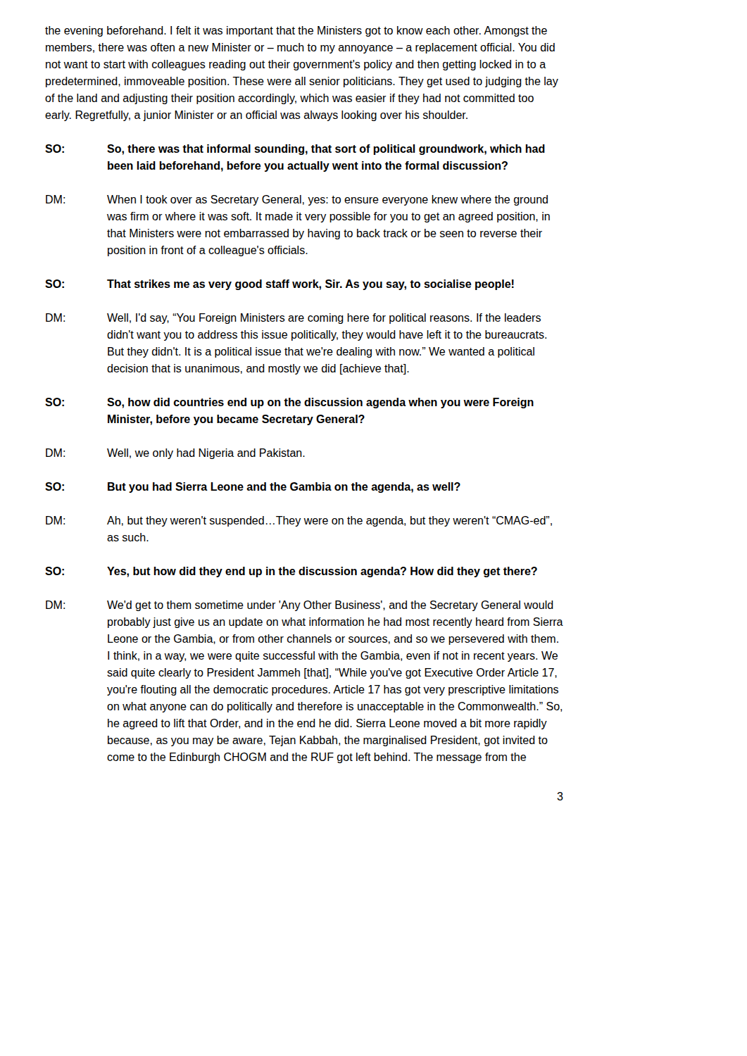the evening beforehand. I felt it was important that the Ministers got to know each other. Amongst the members, there was often a new Minister or – much to my annoyance – a replacement official. You did not want to start with colleagues reading out their government's policy and then getting locked in to a predetermined, immoveable position. These were all senior politicians. They get used to judging the lay of the land and adjusting their position accordingly, which was easier if they had not committed too early. Regretfully, a junior Minister or an official was always looking over his shoulder.
SO:
So, there was that informal sounding, that sort of political groundwork, which had been laid beforehand, before you actually went into the formal discussion?
DM:
When I took over as Secretary General, yes: to ensure everyone knew where the ground was firm or where it was soft. It made it very possible for you to get an agreed position, in that Ministers were not embarrassed by having to back track or be seen to reverse their position in front of a colleague's officials.
SO:
That strikes me as very good staff work, Sir. As you say, to socialise people!
DM:
Well, I'd say, “You Foreign Ministers are coming here for political reasons. If the leaders didn't want you to address this issue politically, they would have left it to the bureaucrats. But they didn't. It is a political issue that we're dealing with now.” We wanted a political decision that is unanimous, and mostly we did [achieve that].
SO:
So, how did countries end up on the discussion agenda when you were Foreign Minister, before you became Secretary General?
DM:
Well, we only had Nigeria and Pakistan.
SO:
But you had Sierra Leone and the Gambia on the agenda, as well?
DM:
Ah, but they weren't suspended…They were on the agenda, but they weren't “CMAG-ed”, as such.
SO:
Yes, but how did they end up in the discussion agenda? How did they get there?
DM:
We'd get to them sometime under 'Any Other Business', and the Secretary General would probably just give us an update on what information he had most recently heard from Sierra Leone or the Gambia, or from other channels or sources, and so we persevered with them. I think, in a way, we were quite successful with the Gambia, even if not in recent years. We said quite clearly to President Jammeh [that], “While you've got Executive Order Article 17, you're flouting all the democratic procedures. Article 17 has got very prescriptive limitations on what anyone can do politically and therefore is unacceptable in the Commonwealth.” So, he agreed to lift that Order, and in the end he did. Sierra Leone moved a bit more rapidly because, as you may be aware, Tejan Kabbah, the marginalised President, got invited to come to the Edinburgh CHOGM and the RUF got left behind. The message from the
3